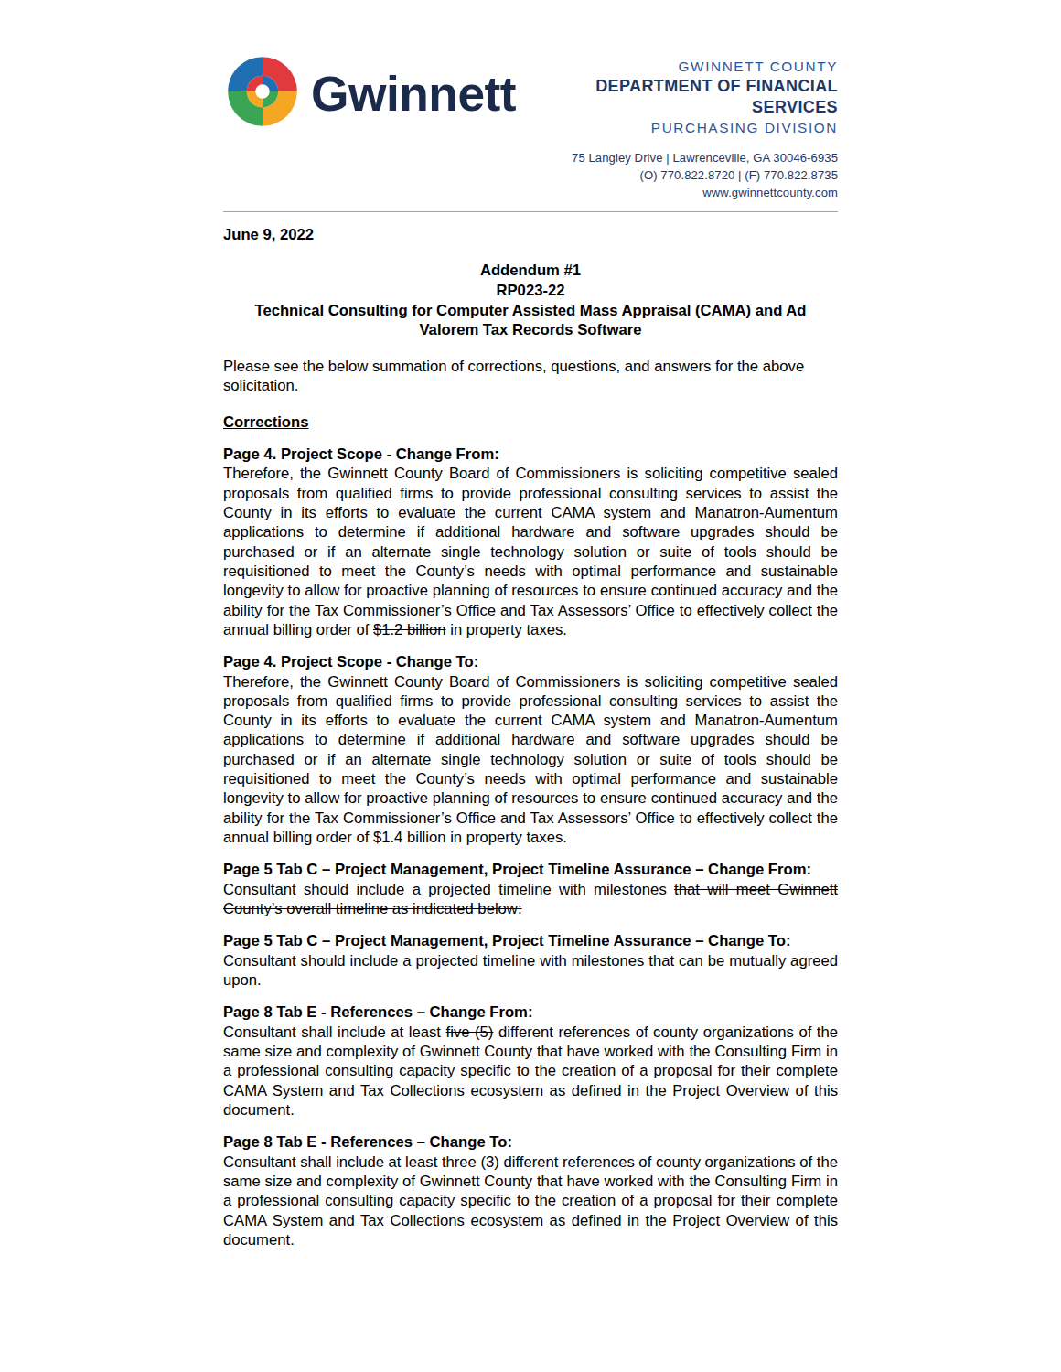Gwinnett
GWINNETT COUNTY
DEPARTMENT OF FINANCIAL SERVICES
PURCHASING DIVISION
75 Langley Drive | Lawrenceville, GA 30046-6935
(O) 770.822.8720 | (F) 770.822.8735
www.gwinnettcounty.com
June 9, 2022
Addendum #1
RP023-22
Technical Consulting for Computer Assisted Mass Appraisal (CAMA) and Ad Valorem Tax Records Software
Please see the below summation of corrections, questions, and answers for the above solicitation.
Corrections
Page 4. Project Scope - Change From:
Therefore, the Gwinnett County Board of Commissioners is soliciting competitive sealed proposals from qualified firms to provide professional consulting services to assist the County in its efforts to evaluate the current CAMA system and Manatron-Aumentum applications to determine if additional hardware and software upgrades should be purchased or if an alternate single technology solution or suite of tools should be requisitioned to meet the County’s needs with optimal performance and sustainable longevity to allow for proactive planning of resources to ensure continued accuracy and the ability for the Tax Commissioner’s Office and Tax Assessors’ Office to effectively collect the annual billing order of $1.2 billion in property taxes.
Page 4. Project Scope - Change To:
Therefore, the Gwinnett County Board of Commissioners is soliciting competitive sealed proposals from qualified firms to provide professional consulting services to assist the County in its efforts to evaluate the current CAMA system and Manatron-Aumentum applications to determine if additional hardware and software upgrades should be purchased or if an alternate single technology solution or suite of tools should be requisitioned to meet the County’s needs with optimal performance and sustainable longevity to allow for proactive planning of resources to ensure continued accuracy and the ability for the Tax Commissioner’s Office and Tax Assessors’ Office to effectively collect the annual billing order of $1.4 billion in property taxes.
Page 5 Tab C – Project Management, Project Timeline Assurance – Change From:
Consultant should include a projected timeline with milestones that will meet Gwinnett County’s overall timeline as indicated below:
Page 5 Tab C – Project Management, Project Timeline Assurance – Change To:
Consultant should include a projected timeline with milestones that can be mutually agreed upon.
Page 8 Tab E - References – Change From:
Consultant shall include at least five (5) different references of county organizations of the same size and complexity of Gwinnett County that have worked with the Consulting Firm in a professional consulting capacity specific to the creation of a proposal for their complete CAMA System and Tax Collections ecosystem as defined in the Project Overview of this document.
Page 8 Tab E - References – Change To:
Consultant shall include at least three (3) different references of county organizations of the same size and complexity of Gwinnett County that have worked with the Consulting Firm in a professional consulting capacity specific to the creation of a proposal for their complete CAMA System and Tax Collections ecosystem as defined in the Project Overview of this document.